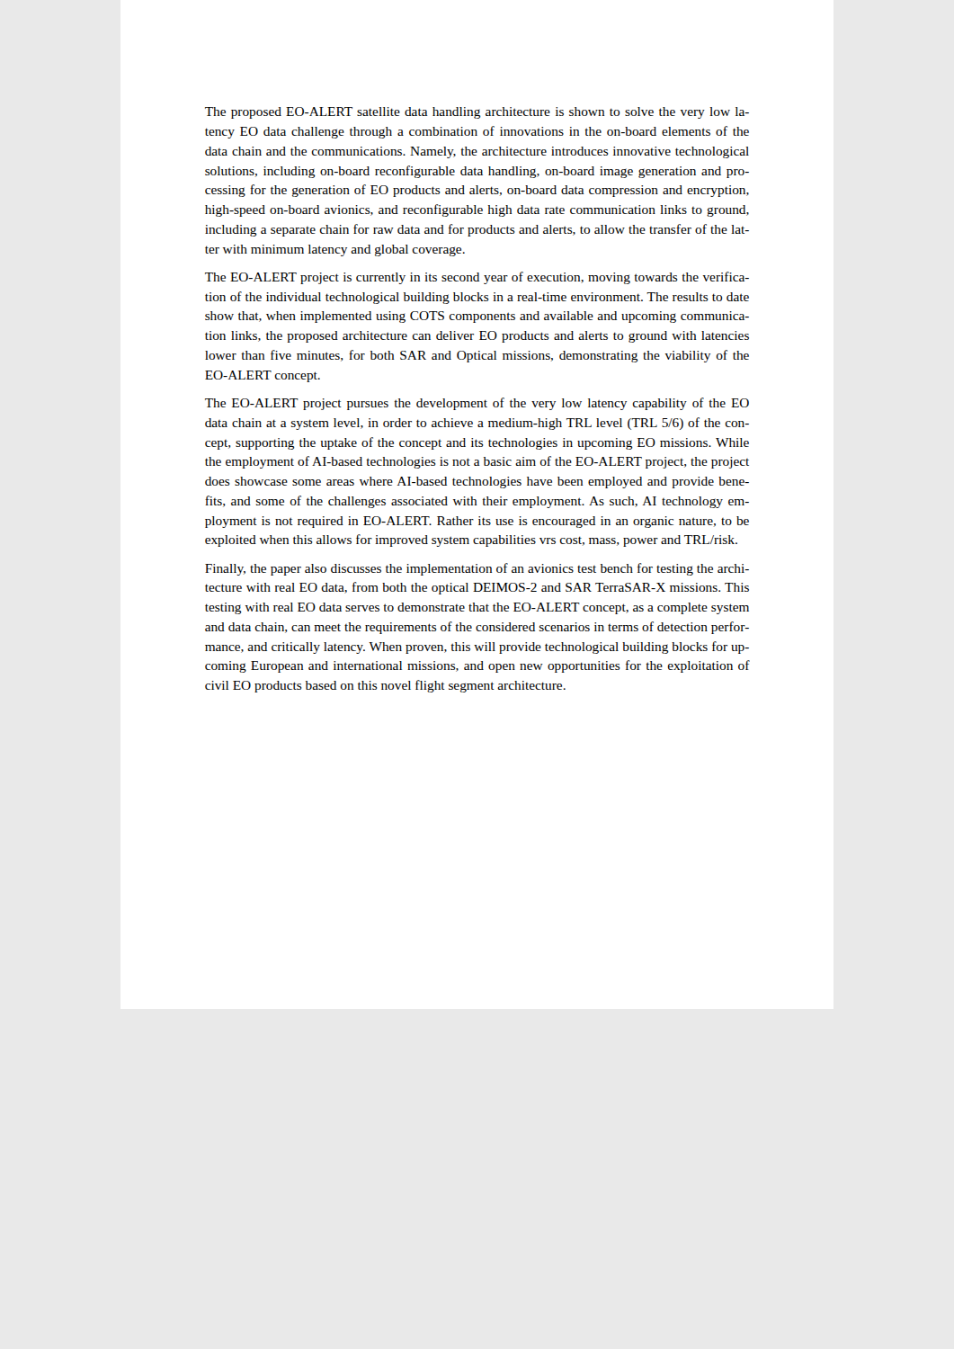The proposed EO-ALERT satellite data handling architecture is shown to solve the very low latency EO data challenge through a combination of innovations in the on-board elements of the data chain and the communications. Namely, the architecture introduces innovative technological solutions, including on-board reconfigurable data handling, on-board image generation and processing for the generation of EO products and alerts, on-board data compression and encryption, high-speed on-board avionics, and reconfigurable high data rate communication links to ground, including a separate chain for raw data and for products and alerts, to allow the transfer of the latter with minimum latency and global coverage.
The EO-ALERT project is currently in its second year of execution, moving towards the verification of the individual technological building blocks in a real-time environment. The results to date show that, when implemented using COTS components and available and upcoming communication links, the proposed architecture can deliver EO products and alerts to ground with latencies lower than five minutes, for both SAR and Optical missions, demonstrating the viability of the EO-ALERT concept.
The EO-ALERT project pursues the development of the very low latency capability of the EO data chain at a system level, in order to achieve a medium-high TRL level (TRL 5/6) of the concept, supporting the uptake of the concept and its technologies in upcoming EO missions. While the employment of AI-based technologies is not a basic aim of the EO-ALERT project, the project does showcase some areas where AI-based technologies have been employed and provide benefits, and some of the challenges associated with their employment. As such, AI technology employment is not required in EO-ALERT. Rather its use is encouraged in an organic nature, to be exploited when this allows for improved system capabilities vrs cost, mass, power and TRL/risk.
Finally, the paper also discusses the implementation of an avionics test bench for testing the architecture with real EO data, from both the optical DEIMOS-2 and SAR TerraSAR-X missions. This testing with real EO data serves to demonstrate that the EO-ALERT concept, as a complete system and data chain, can meet the requirements of the considered scenarios in terms of detection performance, and critically latency. When proven, this will provide technological building blocks for upcoming European and international missions, and open new opportunities for the exploitation of civil EO products based on this novel flight segment architecture.